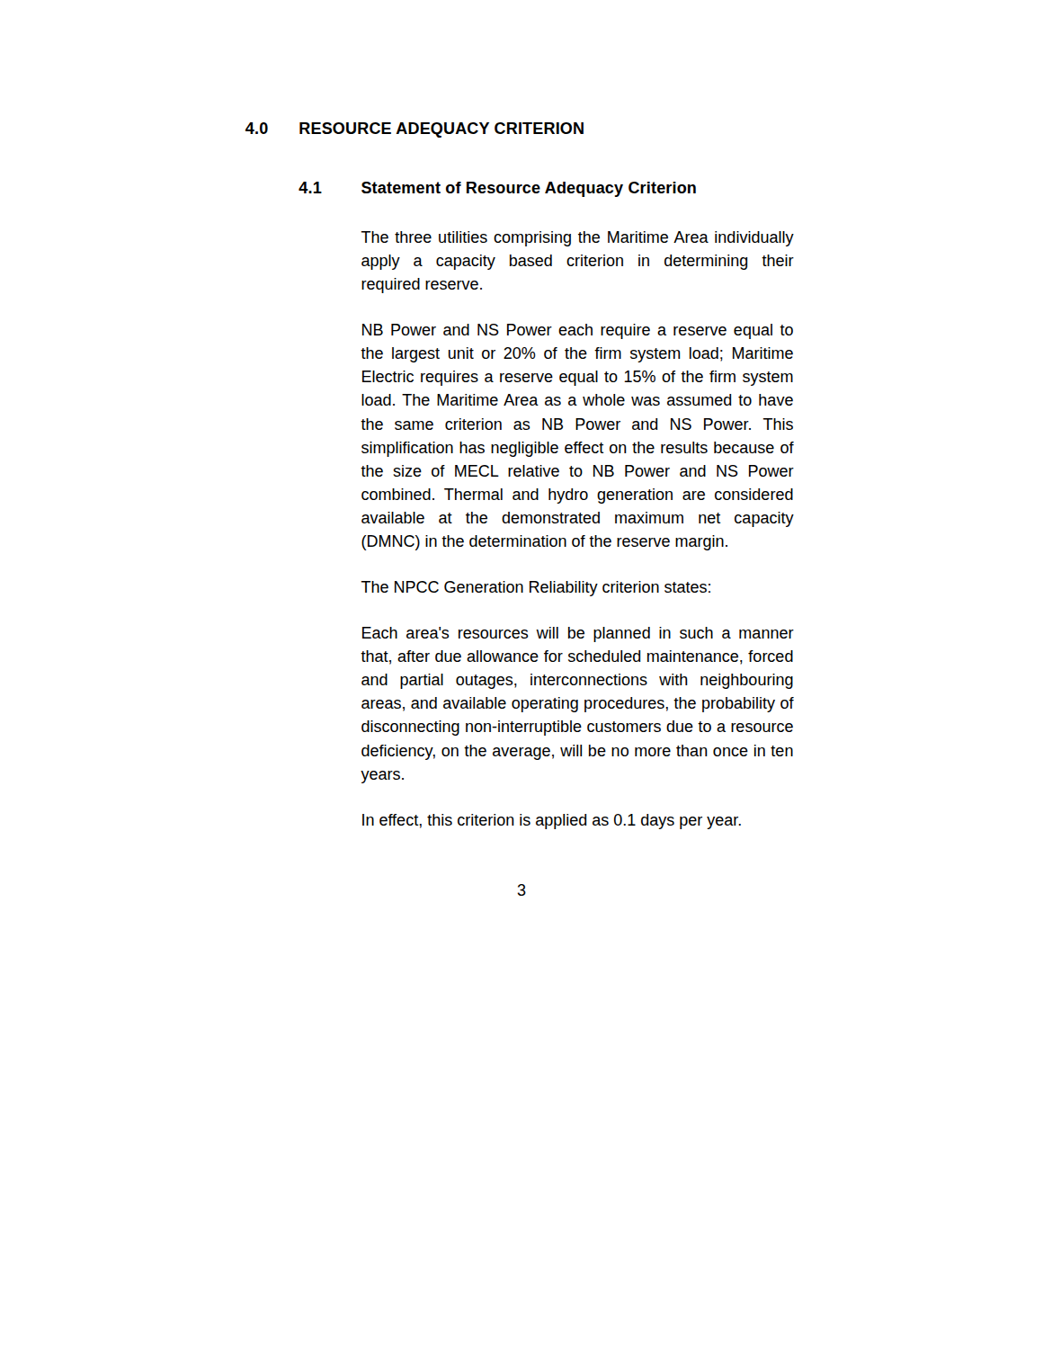4.0 RESOURCE ADEQUACY CRITERION
4.1 Statement of Resource Adequacy Criterion
The three utilities comprising the Maritime Area individually apply a capacity based criterion in determining their required reserve.
NB Power and NS Power each require a reserve equal to the largest unit or 20% of the firm system load; Maritime Electric requires a reserve equal to 15% of the firm system load. The Maritime Area as a whole was assumed to have the same criterion as NB Power and NS Power. This simplification has negligible effect on the results because of the size of MECL relative to NB Power and NS Power combined. Thermal and hydro generation are considered available at the demonstrated maximum net capacity (DMNC) in the determination of the reserve margin.
The NPCC Generation Reliability criterion states:
Each area's resources will be planned in such a manner that, after due allowance for scheduled maintenance, forced and partial outages, interconnections with neighbouring areas, and available operating procedures, the probability of disconnecting non-interruptible customers due to a resource deficiency, on the average, will be no more than once in ten years.
In effect, this criterion is applied as 0.1 days per year.
3